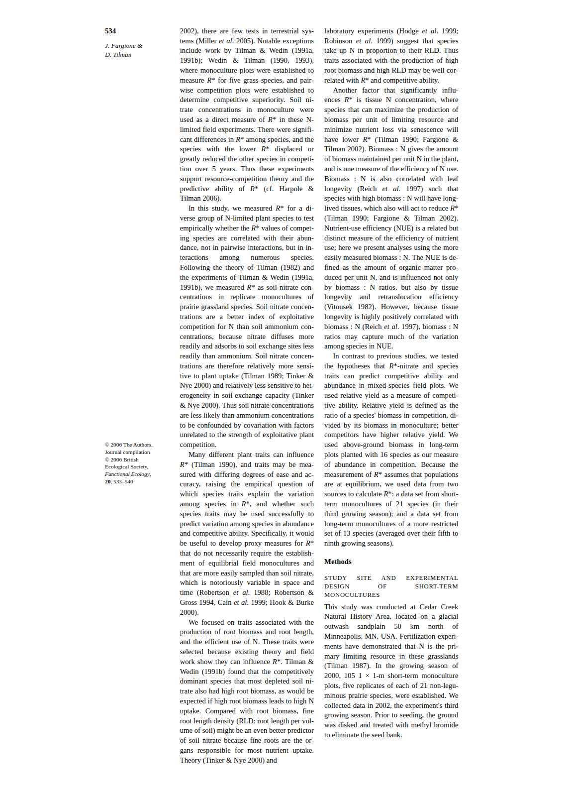534
J. Fargione &
D. Tilman
© 2006 The Authors.
Journal compilation
© 2006 British
Ecological Society,
Functional Ecology,
20, 533–540
2002), there are few tests in terrestrial systems (Miller et al. 2005). Notable exceptions include work by Tilman & Wedin (1991a, 1991b); Wedin & Tilman (1990, 1993), where monoculture plots were established to measure R* for five grass species, and pairwise competition plots were established to determine competitive superiority. Soil nitrate concentrations in monoculture were used as a direct measure of R* in these N-limited field experiments. There were significant differences in R* among species, and the species with the lower R* displaced or greatly reduced the other species in competition over 5 years. Thus these experiments support resource-competition theory and the predictive ability of R* (cf. Harpole & Tilman 2006).
In this study, we measured R* for a diverse group of N-limited plant species to test empirically whether the R* values of competing species are correlated with their abundance, not in pairwise interactions, but in interactions among numerous species. Following the theory of Tilman (1982) and the experiments of Tilman & Wedin (1991a, 1991b), we measured R* as soil nitrate concentrations in replicate monocultures of prairie grassland species. Soil nitrate concentrations are a better index of exploitative competition for N than soil ammonium concentrations, because nitrate diffuses more readily and adsorbs to soil exchange sites less readily than ammonium. Soil nitrate concentrations are therefore relatively more sensitive to plant uptake (Tilman 1989; Tinker & Nye 2000) and relatively less sensitive to heterogeneity in soil-exchange capacity (Tinker & Nye 2000). Thus soil nitrate concentrations are less likely than ammonium concentrations to be confounded by covariation with factors unrelated to the strength of exploitative plant competition.
Many different plant traits can influence R* (Tilman 1990), and traits may be measured with differing degrees of ease and accuracy, raising the empirical question of which species traits explain the variation among species in R*, and whether such species traits may be used successfully to predict variation among species in abundance and competitive ability. Specifically, it would be useful to develop proxy measures for R* that do not necessarily require the establishment of equilibrial field monocultures and that are more easily sampled than soil nitrate, which is notoriously variable in space and time (Robertson et al. 1988; Robertson & Gross 1994, Cain et al. 1999; Hook & Burke 2000).
We focused on traits associated with the production of root biomass and root length, and the efficient use of N. These traits were selected because existing theory and field work show they can influence R*. Tilman & Wedin (1991b) found that the competitively dominant species that most depleted soil nitrate also had high root biomass, as would be expected if high root biomass leads to high N uptake. Compared with root biomass, fine root length density (RLD: root length per volume of soil) might be an even better predictor of soil nitrate because fine roots are the organs responsible for most nutrient uptake. Theory (Tinker & Nye 2000) and
laboratory experiments (Hodge et al. 1999; Robinson et al. 1999) suggest that species take up N in proportion to their RLD. Thus traits associated with the production of high root biomass and high RLD may be well correlated with R* and competitive ability.
Another factor that significantly influences R* is tissue N concentration, where species that can maximize the production of biomass per unit of limiting resource and minimize nutrient loss via senescence will have lower R* (Tilman 1990; Fargione & Tilman 2002). Biomass : N gives the amount of biomass maintained per unit N in the plant, and is one measure of the efficiency of N use. Biomass : N is also correlated with leaf longevity (Reich et al. 1997) such that species with high biomass : N will have long-lived tissues, which also will act to reduce R* (Tilman 1990; Fargione & Tilman 2002). Nutrient-use efficiency (NUE) is a related but distinct measure of the efficiency of nutrient use; here we present analyses using the more easily measured biomass : N. The NUE is defined as the amount of organic matter produced per unit N, and is influenced not only by biomass : N ratios, but also by tissue longevity and retranslocation efficiency (Vitousek 1982). However, because tissue longevity is highly positively correlated with biomass : N (Reich et al. 1997), biomass : N ratios may capture much of the variation among species in NUE.
In contrast to previous studies, we tested the hypotheses that R*-nitrate and species traits can predict competitive ability and abundance in mixed-species field plots. We used relative yield as a measure of competitive ability. Relative yield is defined as the ratio of a species' biomass in competition, divided by its biomass in monoculture; better competitors have higher relative yield. We used above-ground biomass in long-term plots planted with 16 species as our measure of abundance in competition. Because the measurement of R* assumes that populations are at equilibrium, we used data from two sources to calculate R*: a data set from short-term monocultures of 21 species (in their third growing season); and a data set from long-term monocultures of a more restricted set of 13 species (averaged over their fifth to ninth growing seasons).
Methods
Study site and experimental design of short-term monocultures
This study was conducted at Cedar Creek Natural History Area, located on a glacial outwash sandplain 50 km north of Minneapolis, MN, USA. Fertilization experiments have demonstrated that N is the primary limiting resource in these grasslands (Tilman 1987). In the growing season of 2000, 105 1 × 1-m short-term monoculture plots, five replicates of each of 21 non-leguminous prairie species, were established. We collected data in 2002, the experiment's third growing season. Prior to seeding, the ground was disked and treated with methyl bromide to eliminate the seed bank.